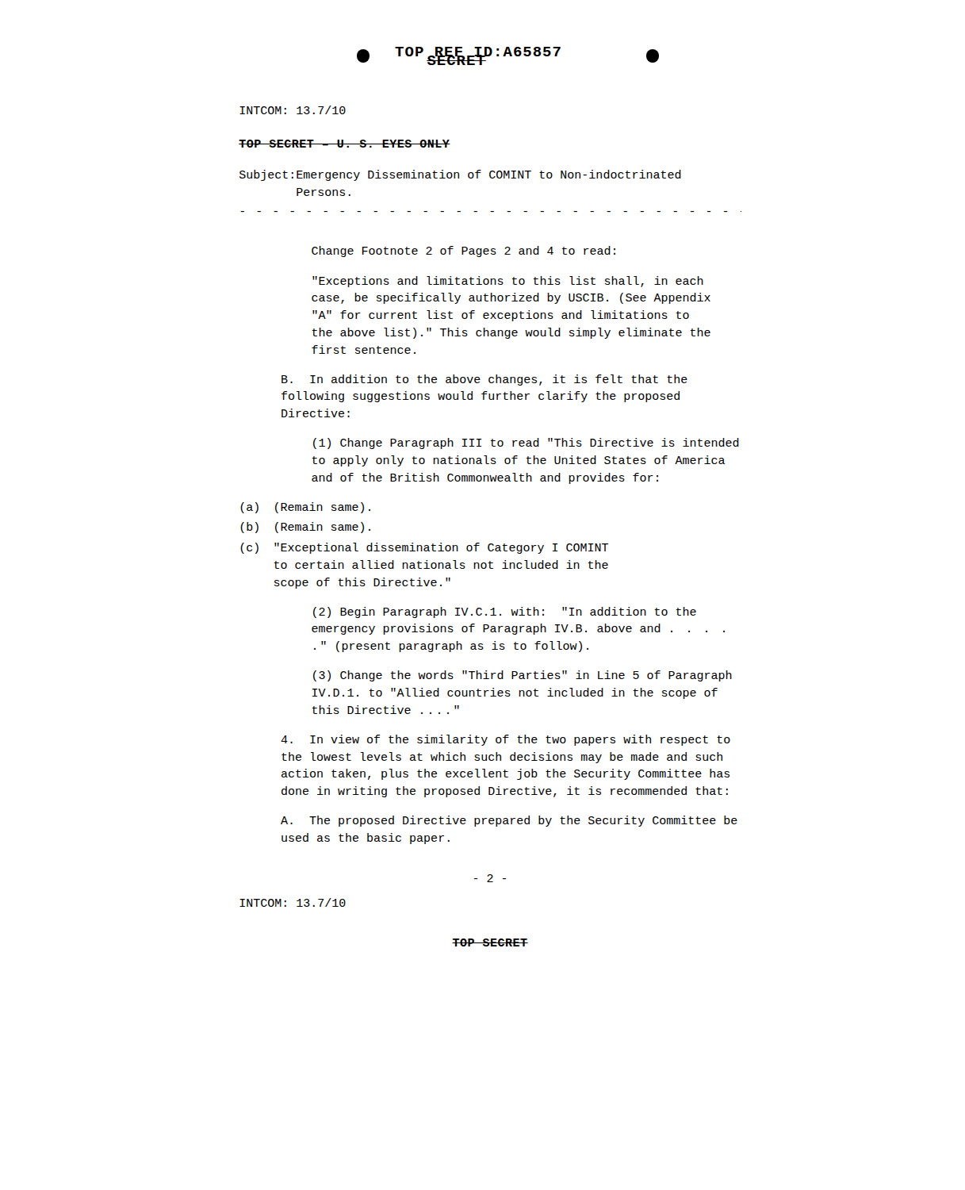TOP REF ID:A65857 SECRET
INTCOM: 13.7/10
TOP SECRET – U. S. EYES ONLY
| Subject: | Emergency Dissemination of COMINT to Non-indoctrinated Persons. |
- - - - - - - - - - - - - - - - - - - - - - - - - - - - - - - - - - - - - - -
Change Footnote 2 of Pages 2 and 4 to read:
"Exceptions and limitations to this list shall, in each case, be specifically authorized by USCIB. (See Appendix "A" for current list of exceptions and limitations to the above list)." This change would simply eliminate the first sentence.
B. In addition to the above changes, it is felt that the following suggestions would further clarify the proposed Directive:
(1) Change Paragraph III to read "This Directive is intended to apply only to nationals of the United States of America and of the British Commonwealth and provides for:
(a)(Remain same).
(b)(Remain same).
(c)"Exceptional dissemination of Category I COMINT to certain allied nationals not included in the scope of this Directive."
(2) Begin Paragraph IV.C.1. with: "In addition to the emergency provisions of Paragraph IV.B. above and . . . . ." (present paragraph as is to follow).
(3) Change the words "Third Parties" in Line 5 of Paragraph IV.D.1. to "Allied countries not included in the scope of this Directive ...."
4. In view of the similarity of the two papers with respect to the lowest levels at which such decisions may be made and such action taken, plus the excellent job the Security Committee has done in writing the proposed Directive, it is recommended that:
A. The proposed Directive prepared by the Security Committee be used as the basic paper.
- 2 -
INTCOM: 13.7/10
TOP SECRET